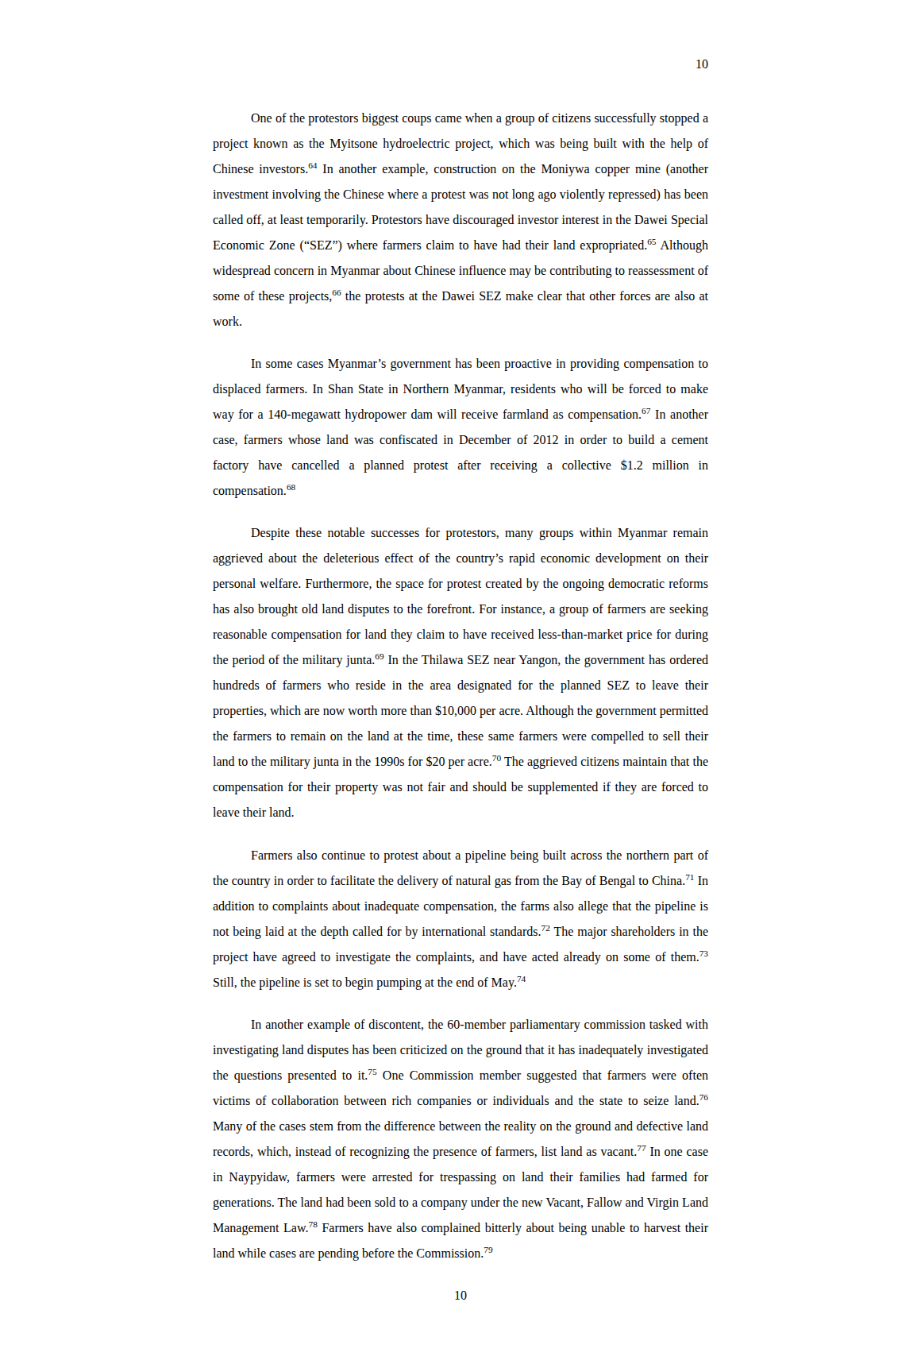10
One of the protestors biggest coups came when a group of citizens successfully stopped a project known as the Myitsone hydroelectric project, which was being built with the help of Chinese investors.64 In another example, construction on the Moniywa copper mine (another investment involving the Chinese where a protest was not long ago violently repressed) has been called off, at least temporarily. Protestors have discouraged investor interest in the Dawei Special Economic Zone (“SEZ”) where farmers claim to have had their land expropriated.65 Although widespread concern in Myanmar about Chinese influence may be contributing to reassessment of some of these projects,66 the protests at the Dawei SEZ make clear that other forces are also at work.
In some cases Myanmar’s government has been proactive in providing compensation to displaced farmers. In Shan State in Northern Myanmar, residents who will be forced to make way for a 140-megawatt hydropower dam will receive farmland as compensation.67 In another case, farmers whose land was confiscated in December of 2012 in order to build a cement factory have cancelled a planned protest after receiving a collective $1.2 million in compensation.68
Despite these notable successes for protestors, many groups within Myanmar remain aggrieved about the deleterious effect of the country’s rapid economic development on their personal welfare. Furthermore, the space for protest created by the ongoing democratic reforms has also brought old land disputes to the forefront. For instance, a group of farmers are seeking reasonable compensation for land they claim to have received less-than-market price for during the period of the military junta.69 In the Thilawa SEZ near Yangon, the government has ordered hundreds of farmers who reside in the area designated for the planned SEZ to leave their properties, which are now worth more than $10,000 per acre. Although the government permitted the farmers to remain on the land at the time, these same farmers were compelled to sell their land to the military junta in the 1990s for $20 per acre.70 The aggrieved citizens maintain that the compensation for their property was not fair and should be supplemented if they are forced to leave their land.
Farmers also continue to protest about a pipeline being built across the northern part of the country in order to facilitate the delivery of natural gas from the Bay of Bengal to China.71 In addition to complaints about inadequate compensation, the farms also allege that the pipeline is not being laid at the depth called for by international standards.72 The major shareholders in the project have agreed to investigate the complaints, and have acted already on some of them.73 Still, the pipeline is set to begin pumping at the end of May.74
In another example of discontent, the 60-member parliamentary commission tasked with investigating land disputes has been criticized on the ground that it has inadequately investigated the questions presented to it.75 One Commission member suggested that farmers were often victims of collaboration between rich companies or individuals and the state to seize land.76 Many of the cases stem from the difference between the reality on the ground and defective land records, which, instead of recognizing the presence of farmers, list land as vacant.77 In one case in Naypyidaw, farmers were arrested for trespassing on land their families had farmed for generations. The land had been sold to a company under the new Vacant, Fallow and Virgin Land Management Law.78 Farmers have also complained bitterly about being unable to harvest their land while cases are pending before the Commission.79
10